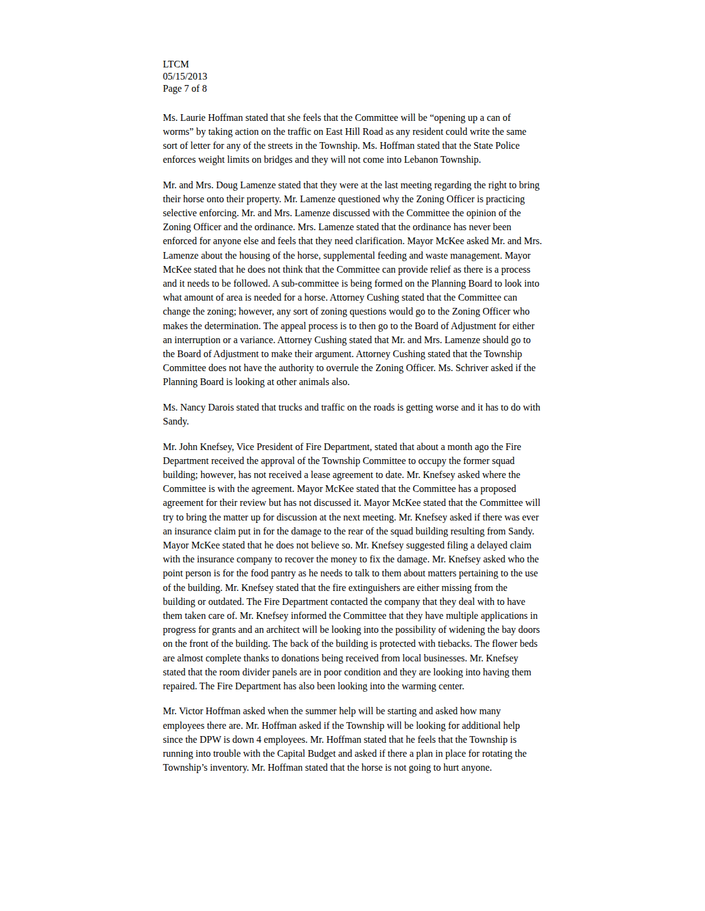LTCM
05/15/2013
Page 7 of 8
Ms. Laurie Hoffman stated that she feels that the Committee will be “opening up a can of worms” by taking action on the traffic on East Hill Road as any resident could write the same sort of letter for any of the streets in the Township. Ms. Hoffman stated that the State Police enforces weight limits on bridges and they will not come into Lebanon Township.
Mr. and Mrs. Doug Lamenze stated that they were at the last meeting regarding the right to bring their horse onto their property. Mr. Lamenze questioned why the Zoning Officer is practicing selective enforcing. Mr. and Mrs. Lamenze discussed with the Committee the opinion of the Zoning Officer and the ordinance. Mrs. Lamenze stated that the ordinance has never been enforced for anyone else and feels that they need clarification. Mayor McKee asked Mr. and Mrs. Lamenze about the housing of the horse, supplemental feeding and waste management. Mayor McKee stated that he does not think that the Committee can provide relief as there is a process and it needs to be followed. A sub-committee is being formed on the Planning Board to look into what amount of area is needed for a horse. Attorney Cushing stated that the Committee can change the zoning; however, any sort of zoning questions would go to the Zoning Officer who makes the determination. The appeal process is to then go to the Board of Adjustment for either an interruption or a variance. Attorney Cushing stated that Mr. and Mrs. Lamenze should go to the Board of Adjustment to make their argument. Attorney Cushing stated that the Township Committee does not have the authority to overrule the Zoning Officer. Ms. Schriver asked if the Planning Board is looking at other animals also.
Ms. Nancy Darois stated that trucks and traffic on the roads is getting worse and it has to do with Sandy.
Mr. John Knefsey, Vice President of Fire Department, stated that about a month ago the Fire Department received the approval of the Township Committee to occupy the former squad building; however, has not received a lease agreement to date. Mr. Knefsey asked where the Committee is with the agreement. Mayor McKee stated that the Committee has a proposed agreement for their review but has not discussed it. Mayor McKee stated that the Committee will try to bring the matter up for discussion at the next meeting. Mr. Knefsey asked if there was ever an insurance claim put in for the damage to the rear of the squad building resulting from Sandy. Mayor McKee stated that he does not believe so. Mr. Knefsey suggested filing a delayed claim with the insurance company to recover the money to fix the damage. Mr. Knefsey asked who the point person is for the food pantry as he needs to talk to them about matters pertaining to the use of the building. Mr. Knefsey stated that the fire extinguishers are either missing from the building or outdated. The Fire Department contacted the company that they deal with to have them taken care of. Mr. Knefsey informed the Committee that they have multiple applications in progress for grants and an architect will be looking into the possibility of widening the bay doors on the front of the building. The back of the building is protected with tiebacks. The flower beds are almost complete thanks to donations being received from local businesses. Mr. Knefsey stated that the room divider panels are in poor condition and they are looking into having them repaired. The Fire Department has also been looking into the warming center.
Mr. Victor Hoffman asked when the summer help will be starting and asked how many employees there are. Mr. Hoffman asked if the Township will be looking for additional help since the DPW is down 4 employees. Mr. Hoffman stated that he feels that the Township is running into trouble with the Capital Budget and asked if there a plan in place for rotating the Township’s inventory. Mr. Hoffman stated that the horse is not going to hurt anyone.